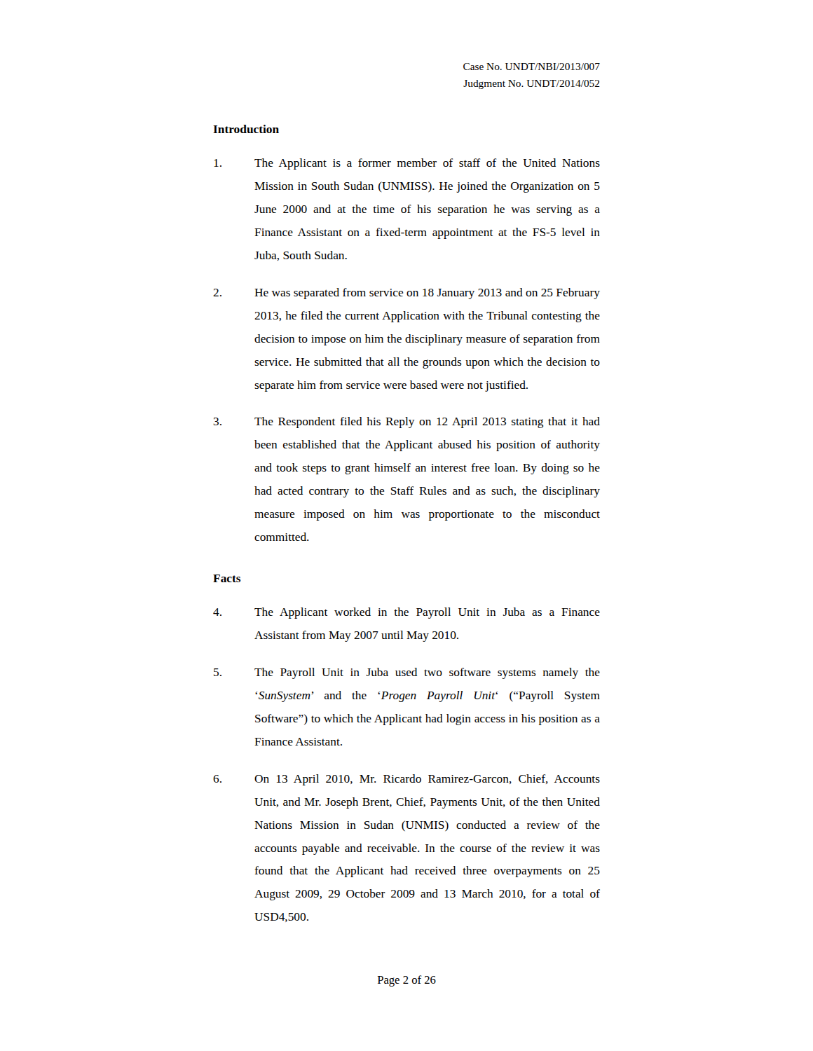Case No. UNDT/NBI/2013/007
Judgment No. UNDT/2014/052
Introduction
1. The Applicant is a former member of staff of the United Nations Mission in South Sudan (UNMISS). He joined the Organization on 5 June 2000 and at the time of his separation he was serving as a Finance Assistant on a fixed-term appointment at the FS-5 level in Juba, South Sudan.
2. He was separated from service on 18 January 2013 and on 25 February 2013, he filed the current Application with the Tribunal contesting the decision to impose on him the disciplinary measure of separation from service. He submitted that all the grounds upon which the decision to separate him from service were based were not justified.
3. The Respondent filed his Reply on 12 April 2013 stating that it had been established that the Applicant abused his position of authority and took steps to grant himself an interest free loan. By doing so he had acted contrary to the Staff Rules and as such, the disciplinary measure imposed on him was proportionate to the misconduct committed.
Facts
4. The Applicant worked in the Payroll Unit in Juba as a Finance Assistant from May 2007 until May 2010.
5. The Payroll Unit in Juba used two software systems namely the ‘SunSystem’ and the ‘Progen Payroll Unit‘ (“Payroll System Software”) to which the Applicant had login access in his position as a Finance Assistant.
6. On 13 April 2010, Mr. Ricardo Ramirez-Garcon, Chief, Accounts Unit, and Mr. Joseph Brent, Chief, Payments Unit, of the then United Nations Mission in Sudan (UNMIS) conducted a review of the accounts payable and receivable. In the course of the review it was found that the Applicant had received three overpayments on 25 August 2009, 29 October 2009 and 13 March 2010, for a total of USD4,500.
Page 2 of 26